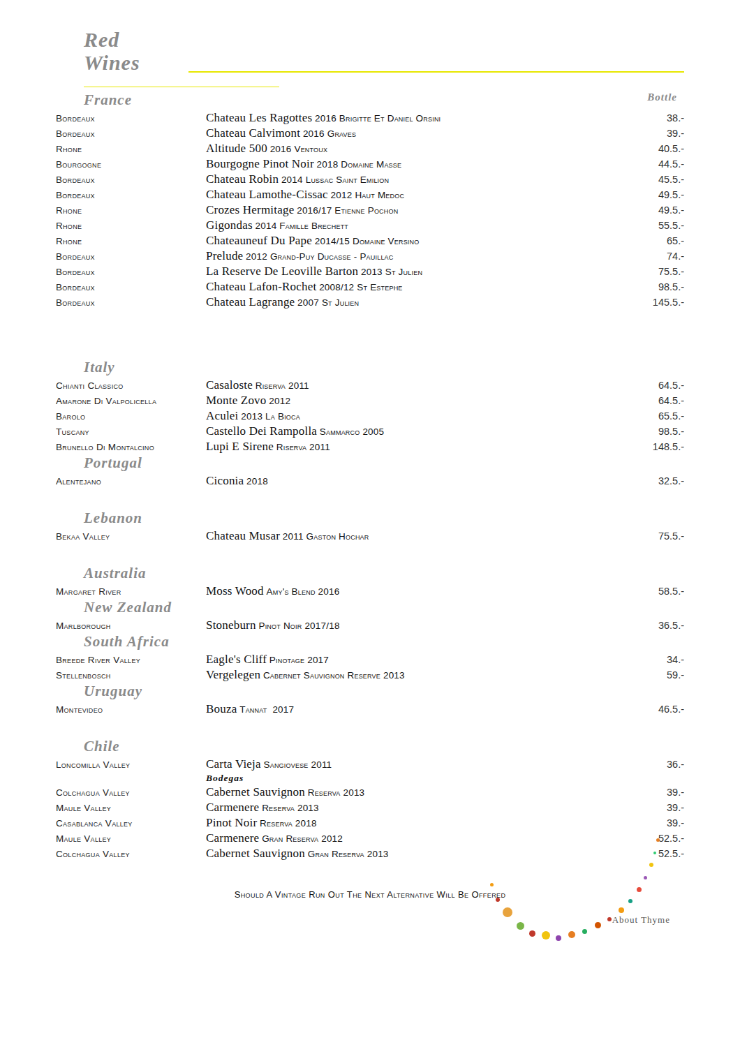Red
Wines
France Bottle
| Bordeaux | Chateau Les Ragottes 2016 Brigitte Et Daniel Orsini | 38.- |
| Bordeaux | Chateau Calvimont 2016 Graves | 39.- |
| Rhone | Altitude 500 2016 Ventoux | 40.5.- |
| Bourgogne | Bourgogne Pinot Noir 2018 Domaine Masse | 44.5.- |
| Bordeaux | Chateau Robin 2014 Lussac Saint Emilion | 45.5.- |
| Bordeaux | Chateau Lamothe-Cissac 2012 Haut Medoc | 49.5.- |
| Rhone | Crozes Hermitage 2016/17 Etienne Pochon | 49.5.- |
| Rhone | Gigondas 2014 Famille Brechett | 55.5.- |
| Rhone | Chateauneuf Du Pape 2014/15 Domaine Versino | 65.- |
| Bordeaux | Prelude 2012 Grand-Puy Ducasse - Pauillac | 74.- |
| Bordeaux | La Reserve De Leoville Barton 2013 St Julien | 75.5.- |
| Bordeaux | Chateau Lafon-Rochet 2008/12 St Estephe | 98.5.- |
| Bordeaux | Chateau Lagrange 2007 St Julien | 145.5.- |
Italy
| Chianti Classico | Casaloste Riserva 2011 | 64.5.- |
| Amarone Di Valpolicella | Monte Zovo 2012 | 64.5.- |
| Barolo | Aculei 2013 La Bioca | 65.5.- |
| Tuscany | Castello Dei Rampolla Sammarco 2005 | 98.5.- |
| Brunello Di Montalcino | Lupi E Sirene Riserva 2011 | 148.5.- |
Portugal
| Alentejano | Ciconia 2018 | 32.5.- |
Lebanon
| Bekaa Valley | Chateau Musar 2011 Gaston Hochar | 75.5.- |
Australia
| Margaret River | Moss Wood Amy's Blend 2016 | 58.5.- |
New Zealand
| Marlborough | Stoneburn Pinot Noir 2017/18 | 36.5.- |
South Africa
| Breede River Valley | Eagle's Cliff Pinotage 2017 | 34.- |
| Stellenbosch | Vergelegen Cabernet Sauvignon Reserve 2013 | 59.- |
Uruguay
| Montevideo | Bouza Tannat 2017 | 46.5.- |
Chile
| Loncomilla Valley | Carta Vieja Sangiovese 2011 | 36.- |
| | Bodegas | |
| Colchagua Valley | Cabernet Sauvignon Reserva 2013 | 39.- |
| Maule Valley | Carmenere Reserva 2013 | 39.- |
| Casablanca Valley | Pinot Noir Reserva 2018 | 39.- |
| Maule Valley | Carmenere Gran Reserva 2012 | 52.5.- |
| Colchagua Valley | Cabernet Sauvignon Gran Reserva 2013 | 52.5.- |
About Thyme
Should A Vintage Run Out The Next Alternative Will Be Offered